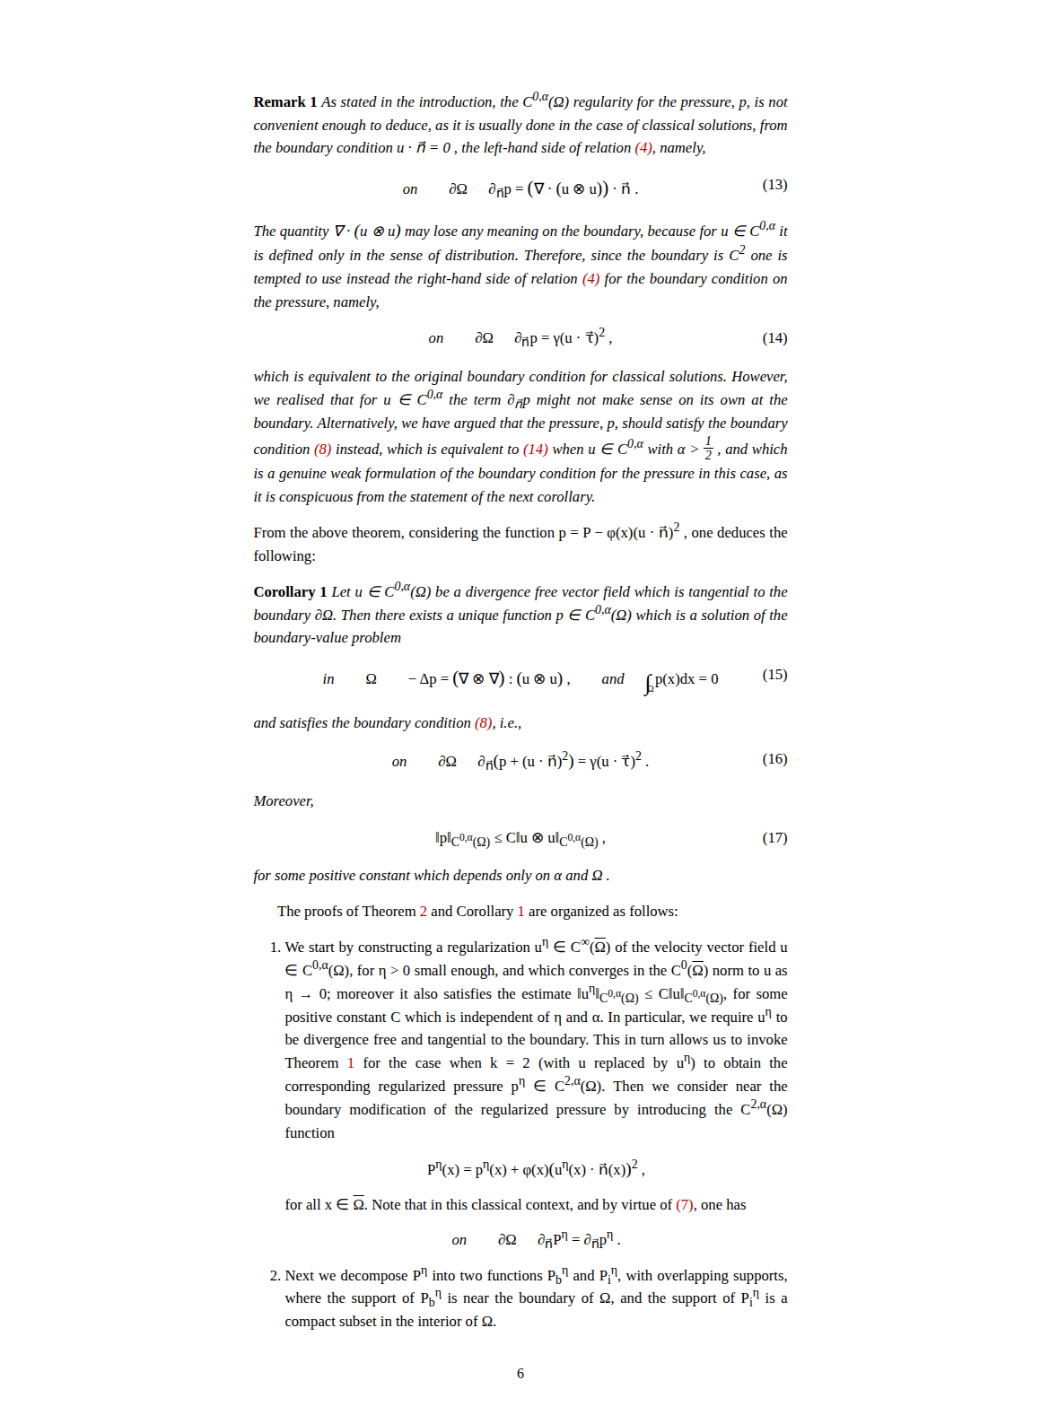Remark 1 As stated in the introduction, the C0,α(Ω) regularity for the pressure, p, is not convenient enough to deduce, as it is usually done in the case of classical solutions, from the boundary condition u · n⃗ = 0 , the left-hand side of relation (4), namely,
on ∂Ω ∂n⃗p = (∇ · (u ⊗ u)) · n⃗ . (13)
The quantity ∇ · (u ⊗ u) may lose any meaning on the boundary, because for u ∈ C0,α it is defined only in the sense of distribution. Therefore, since the boundary is C2 one is tempted to use instead the right-hand side of relation (4) for the boundary condition on the pressure, namely,
on ∂Ω ∂n⃗p = γ(u · τ⃗)2 , (14)
which is equivalent to the original boundary condition for classical solutions. However, we realised that for u ∈ C0,α the term ∂n⃗p might not make sense on its own at the boundary. Alternatively, we have argued that the pressure, p, should satisfy the boundary condition (8) instead, which is equivalent to (14) when u ∈ C0,α with α > 12 , and which is a genuine weak formulation of the boundary condition for the pressure in this case, as it is conspicuous from the statement of the next corollary.
From the above theorem, considering the function p = P − φ(x)(u · n⃗)2 , one deduces the following:
Corollary 1 Let u ∈ C0,α(Ω) be a divergence free vector field which is tangential to the boundary ∂Ω. Then there exists a unique function p ∈ C0,α(Ω) which is a solution of the boundary-value problem
in Ω − Δp = (∇ ⊗ ∇) : (u ⊗ u) , and ∫Ωp(x)dx = 0 (15)
and satisfies the boundary condition (8), i.e.,
on ∂Ω ∂n⃗(p + (u · n⃗)2) = γ(u · τ⃗)2 . (16)
Moreover,
‖p‖C0,α(Ω) ≤ C‖u ⊗ u‖C0,α(Ω) , (17)
for some positive constant which depends only on α and Ω .
The proofs of Theorem 2 and Corollary 1 are organized as follows:
We start by constructing a regularization uη ∈ C∞(Ω) of the velocity vector field u ∈ C0,α(Ω), for η > 0 small enough, and which converges in the C0(Ω) norm to u as η → 0; moreover it also satisfies the estimate ‖uη‖C0,α(Ω) ≤ C‖u‖C0,α(Ω), for some positive constant C which is independent of η and α. In particular, we require uη to be divergence free and tangential to the boundary. This in turn allows us to invoke Theorem 1 for the case when k = 2 (with u replaced by uη) to obtain the corresponding regularized pressure pη ∈ C2,α(Ω). Then we consider near the boundary modification of the regularized pressure by introducing the C2,α(Ω) function
Pη(x) = pη(x) + φ(x)(uη(x) · n⃗(x))2 ,
for all x ∈ Ω. Note that in this classical context, and by virtue of (7), one has
on ∂Ω ∂n⃗Pη = ∂n⃗pη .
Next we decompose Pη into two functions Pbη and Piη, with overlapping supports, where the support of Pbη is near the boundary of Ω, and the support of Piη is a compact subset in the interior of Ω.
6